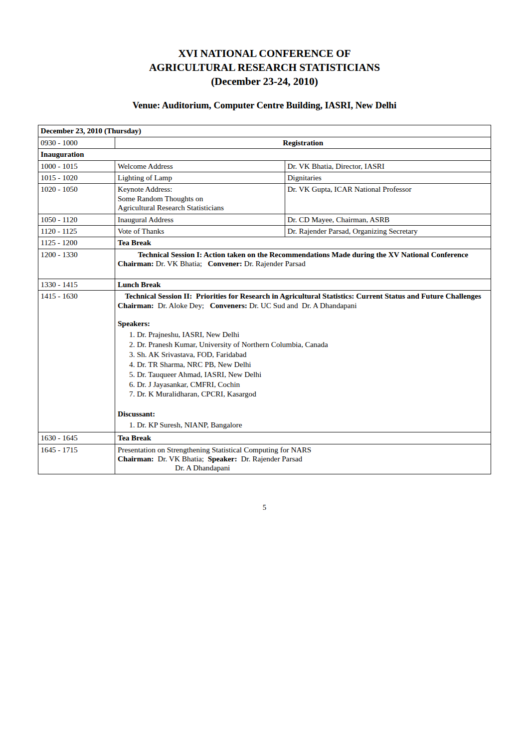XVI NATIONAL CONFERENCE OF
AGRICULTURAL RESEARCH STATISTICIANS
(December 23-24, 2010)
Venue: Auditorium, Computer Centre Building, IASRI, New Delhi
| December 23, 2010 (Thursday) |
| 0930 - 1000 | Registration |
| Inauguration |
| 1000 - 1015 | Welcome Address | Dr. VK Bhatia, Director, IASRI |
| 1015 - 1020 | Lighting of Lamp | Dignitaries |
| 1020 - 1050 | Keynote Address: Some Random Thoughts on Agricultural Research Statisticians | Dr. VK Gupta, ICAR National Professor |
| 1050 - 1120 | Inaugural Address | Dr. CD Mayee, Chairman, ASRB |
| 1120 - 1125 | Vote of Thanks | Dr. Rajender Parsad, Organizing Secretary |
| 1125 - 1200 | Tea Break |
| 1200 - 1330 | Technical Session I: Action taken on the Recommendations Made during the XV National Conference Chairman: Dr. VK Bhatia; Convener: Dr. Rajender Parsad |
| 1330 - 1415 | Lunch Break |
| 1415 - 1630 | Technical Session II: Priorities for Research in Agricultural Statistics: Current Status and Future Challenges Chairman: Dr. Aloke Dey; Conveners: Dr. UC Sud and Dr. A Dhandapani Speakers: Dr. Prajneshu, IASRI, New Delhi Dr. Pranesh Kumar, University of Northern Columbia, Canada Sh. AK Srivastava, FOD, Faridabad Dr. TR Sharma, NRC PB, New Delhi Dr. Tauqueer Ahmad, IASRI, New Delhi Dr. J Jayasankar, CMFRI, Cochin Dr. K Muralidharan, CPCRI, Kasargod Discussant: Dr. KP Suresh, NIANP, Bangalore |
| 1630 - 1645 | Tea Break |
| 1645 - 1715 | Presentation on Strengthening Statistical Computing for NARS Chairman: Dr. VK Bhatia; Speaker: Dr. Rajender Parsad Dr. A Dhandapani |
5